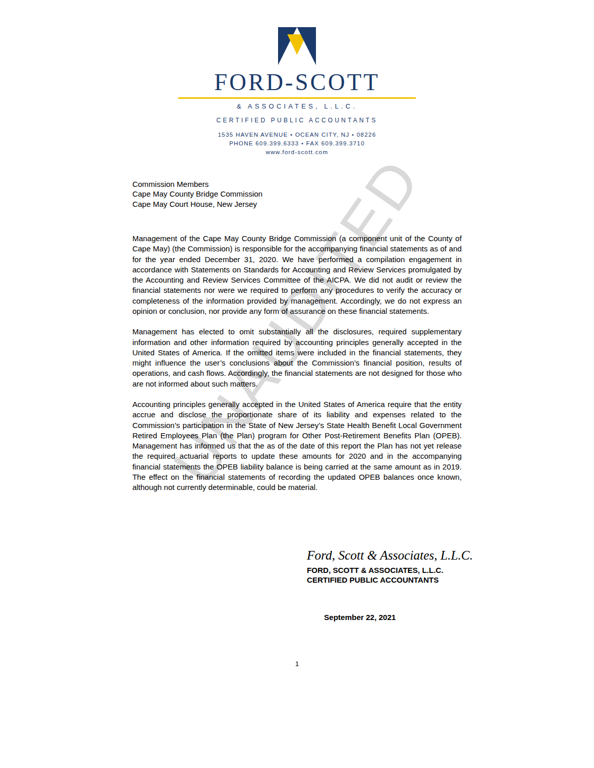UNAUDITED
FORD-SCOTT
& ASSOCIATES, L.L.C.
CERTIFIED PUBLIC ACCOUNTANTS
1535 HAVEN AVENUE • OCEAN CITY, NJ • 08226
PHONE 609.399.6333 • FAX 609.399.3710
www.ford-scott.com
Commission Members
Cape May County Bridge Commission
Cape May Court House, New Jersey
Management of the Cape May County Bridge Commission (a component unit of the County of Cape May) (the Commission) is responsible for the accompanying financial statements as of and for the year ended December 31, 2020. We have performed a compilation engagement in accordance with Statements on Standards for Accounting and Review Services promulgated by the Accounting and Review Services Committee of the AICPA. We did not audit or review the financial statements nor were we required to perform any procedures to verify the accuracy or completeness of the information provided by management. Accordingly, we do not express an opinion or conclusion, nor provide any form of assurance on these financial statements.
Management has elected to omit substantially all the disclosures, required supplementary information and other information required by accounting principles generally accepted in the United States of America. If the omitted items were included in the financial statements, they might influence the user’s conclusions about the Commission’s financial position, results of operations, and cash flows. Accordingly, the financial statements are not designed for those who are not informed about such matters.
Accounting principles generally accepted in the United States of America require that the entity accrue and disclose the proportionate share of its liability and expenses related to the Commission’s participation in the State of New Jersey’s State Health Benefit Local Government Retired Employees Plan (the Plan) program for Other Post-Retirement Benefits Plan (OPEB). Management has informed us that the as of the date of this report the Plan has not yet release the required actuarial reports to update these amounts for 2020 and in the accompanying financial statements the OPEB liability balance is being carried at the same amount as in 2019. The effect on the financial statements of recording the updated OPEB balances once known, although not currently determinable, could be material.
Ford, Scott & Associates, L.L.C.
FORD, SCOTT & ASSOCIATES, L.L.C.
CERTIFIED PUBLIC ACCOUNTANTS
September 22, 2021
1